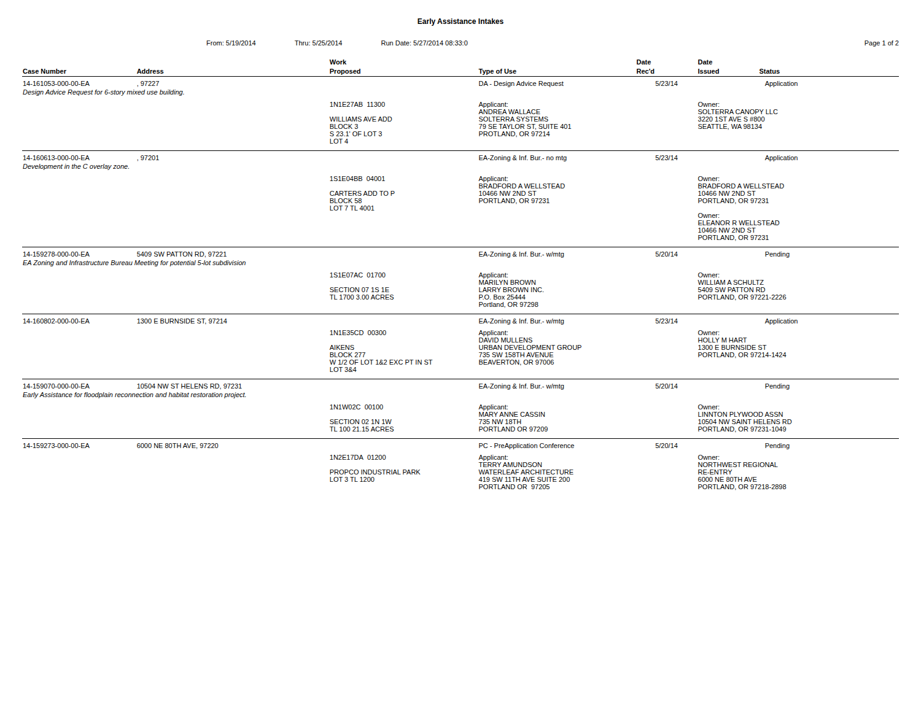Early Assistance Intakes
From: 5/19/2014 Thru: 5/25/2014 Run Date: 5/27/2014 08:33:0 Page 1 of 2
| | | Work | | Date | Date | |
| --- | --- | --- | --- | --- | --- | --- |
| Case Number | Address | Proposed | Type of Use | Rec'd | Issued | Status |
| 14-161053-000-00-EA | , 97227 | | DA - Design Advice Request | 5/23/14 | | Application |
| Design Advice Request for 6-story mixed use building. |
| | | 1N1E27AB 11300 WILLIAMS AVE ADD BLOCK 3 S 23.1' OF LOT 3 LOT 4 | Applicant: ANDREA WALLACE SOLTERRA SYSTEMS 79 SE TAYLOR ST, SUITE 401 PROTLAND, OR 97214 | | Owner: SOLTERRA CANOPY LLC 3220 1ST AVE S #800 SEATTLE, WA 98134 |
| 14-160613-000-00-EA | , 97201 | | EA-Zoning & Inf. Bur.- no mtg | 5/23/14 | | Application |
| Development in the C overlay zone. |
| | | 1S1E04BB 04001 CARTERS ADD TO P BLOCK 58 LOT 7 TL 4001 | Applicant: BRADFORD A WELLSTEAD 10466 NW 2ND ST PORTLAND, OR 97231 | | Owner: BRADFORD A WELLSTEAD 10466 NW 2ND ST PORTLAND, OR 97231 Owner: ELEANOR R WELLSTEAD 10466 NW 2ND ST PORTLAND, OR 97231 |
| 14-159278-000-00-EA | 5409 SW PATTON RD, 97221 | | EA-Zoning & Inf. Bur.- w/mtg | 5/20/14 | | Pending |
| EA Zoning and Infrastructure Bureau Meeting for potential 5-lot subdivision |
| | | 1S1E07AC 01700 SECTION 07 1S 1E TL 1700 3.00 ACRES | Applicant: MARILYN BROWN LARRY BROWN INC. P.O. Box 25444 Portland, OR 97298 | | Owner: WILLIAM A SCHULTZ 5409 SW PATTON RD PORTLAND, OR 97221-2226 |
| 14-160802-000-00-EA | 1300 E BURNSIDE ST, 97214 | | EA-Zoning & Inf. Bur.- w/mtg | 5/23/14 | | Application |
| | | 1N1E35CD 00300 AIKENS BLOCK 277 W 1/2 OF LOT 1&2 EXC PT IN ST LOT 3&4 | Applicant: DAVID MULLENS URBAN DEVELOPMENT GROUP 735 SW 158TH AVENUE BEAVERTON, OR 97006 | | Owner: HOLLY M HART 1300 E BURNSIDE ST PORTLAND, OR 97214-1424 |
| 14-159070-000-00-EA | 10504 NW ST HELENS RD, 97231 | | EA-Zoning & Inf. Bur.- w/mtg | 5/20/14 | | Pending |
| Early Assistance for floodplain reconnection and habitat restoration project. |
| | | 1N1W02C 00100 SECTION 02 1N 1W TL 100 21.15 ACRES | Applicant: MARY ANNE CASSIN 735 NW 18TH PORTLAND OR 97209 | | Owner: LINNTON PLYWOOD ASSN 10504 NW SAINT HELENS RD PORTLAND, OR 97231-1049 |
| 14-159273-000-00-EA | 6000 NE 80TH AVE, 97220 | | PC - PreApplication Conference | 5/20/14 | | Pending |
| | | 1N2E17DA 01200 PROPCO INDUSTRIAL PARK LOT 3 TL 1200 | Applicant: TERRY AMUNDSON WATERLEAF ARCHITECTURE 419 SW 11TH AVE SUITE 200 PORTLAND OR 97205 | | Owner: NORTHWEST REGIONAL RE-ENTRY 6000 NE 80TH AVE PORTLAND, OR 97218-2898 |